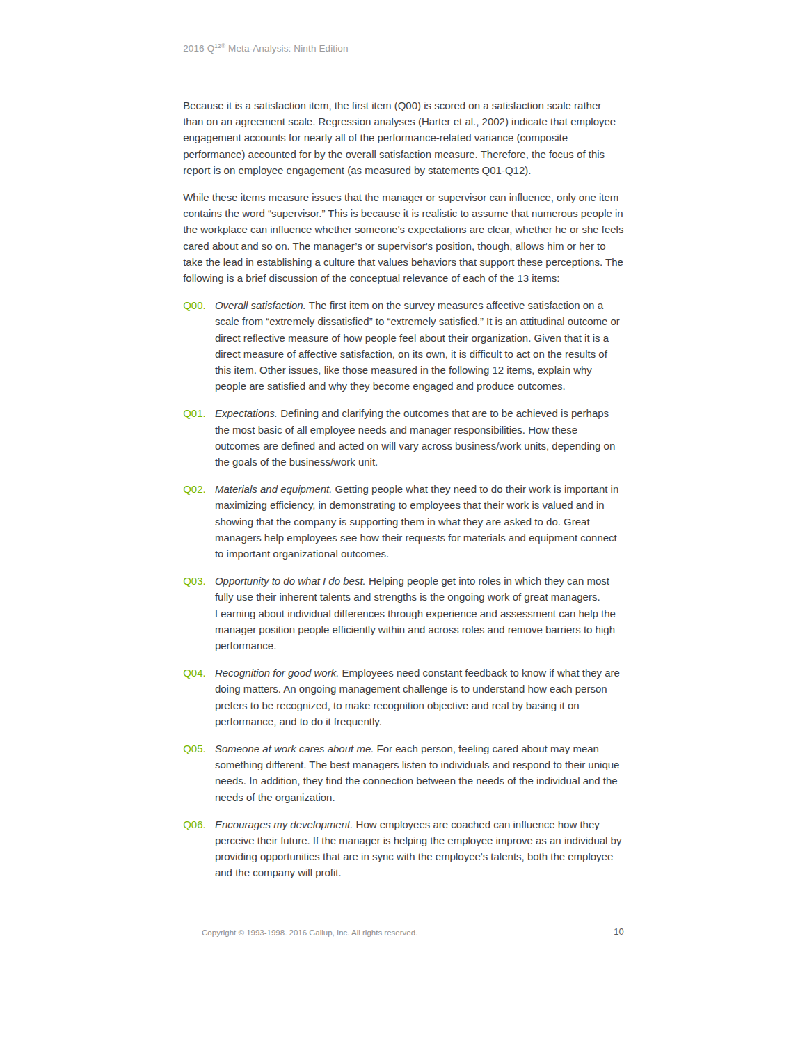2016 Q12® Meta-Analysis: Ninth Edition
Because it is a satisfaction item, the first item (Q00) is scored on a satisfaction scale rather than on an agreement scale. Regression analyses (Harter et al., 2002) indicate that employee engagement accounts for nearly all of the performance-related variance (composite performance) accounted for by the overall satisfaction measure. Therefore, the focus of this report is on employee engagement (as measured by statements Q01-Q12).
While these items measure issues that the manager or supervisor can influence, only one item contains the word “supervisor.” This is because it is realistic to assume that numerous people in the workplace can influence whether someone's expectations are clear, whether he or she feels cared about and so on. The manager’s or supervisor's position, though, allows him or her to take the lead in establishing a culture that values behaviors that support these perceptions. The following is a brief discussion of the conceptual relevance of each of the 13 items:
Q00.
Overall satisfaction. The first item on the survey measures affective satisfaction on a scale from “extremely dissatisfied” to “extremely satisfied.” It is an attitudinal outcome or direct reflective measure of how people feel about their organization. Given that it is a direct measure of affective satisfaction, on its own, it is difficult to act on the results of this item. Other issues, like those measured in the following 12 items, explain why people are satisfied and why they become engaged and produce outcomes.
Q01.
Expectations. Defining and clarifying the outcomes that are to be achieved is perhaps the most basic of all employee needs and manager responsibilities. How these outcomes are defined and acted on will vary across business/work units, depending on the goals of the business/work unit.
Q02.
Materials and equipment. Getting people what they need to do their work is important in maximizing efficiency, in demonstrating to employees that their work is valued and in showing that the company is supporting them in what they are asked to do. Great managers help employees see how their requests for materials and equipment connect to important organizational outcomes.
Q03.
Opportunity to do what I do best. Helping people get into roles in which they can most fully use their inherent talents and strengths is the ongoing work of great managers. Learning about individual differences through experience and assessment can help the manager position people efficiently within and across roles and remove barriers to high performance.
Q04.
Recognition for good work. Employees need constant feedback to know if what they are doing matters. An ongoing management challenge is to understand how each person prefers to be recognized, to make recognition objective and real by basing it on performance, and to do it frequently.
Q05.
Someone at work cares about me. For each person, feeling cared about may mean something different. The best managers listen to individuals and respond to their unique needs. In addition, they find the connection between the needs of the individual and the needs of the organization.
Q06.
Encourages my development. How employees are coached can influence how they perceive their future. If the manager is helping the employee improve as an individual by providing opportunities that are in sync with the employee's talents, both the employee and the company will profit.
Copyright © 1993-1998. 2016 Gallup, Inc. All rights reserved.
10